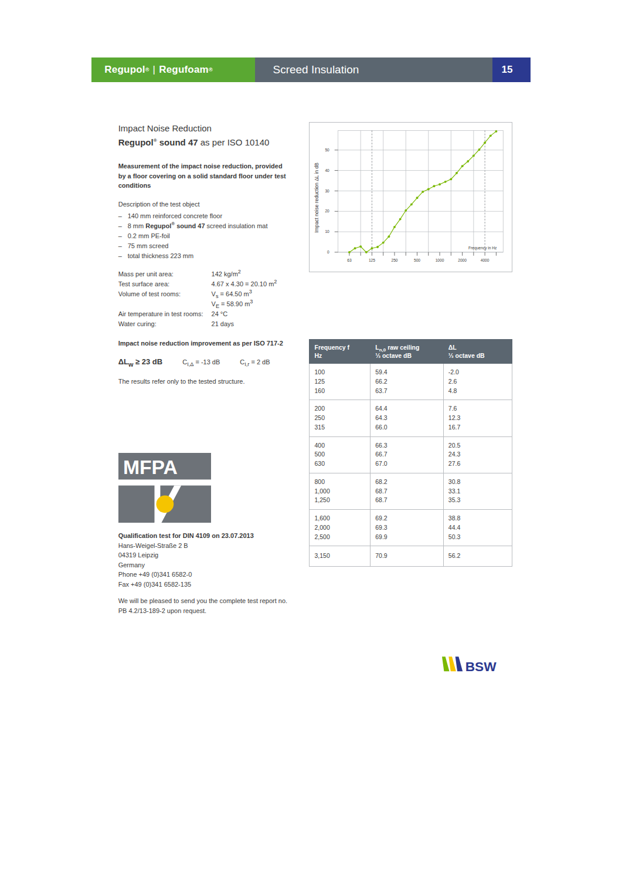Regupol®|Regufoam®
Screed Insulation
15
Impact Noise Reduction
Regupol® sound 47 as per ISO 10140
Measurement of the impact noise reduction, provided by a floor covering on a solid standard floor under test conditions
Description of the test object
140 mm reinforced concrete floor
8 mm Regupol® sound 47 screed insulation mat
0.2 mm PE-foil
75 mm screed
total thickness 223 mm
| Mass per unit area: | 142 kg/m 2 |
| Test surface area: | 4.67 x 4.30 = 20.10 m 2 |
| Volume of test rooms: | V s = 64.50 m 3 |
| | V E = 58.90 m 3 |
| Air temperature in test rooms: | 24 °C |
| Water curing: | 21 days |
Impact noise reduction improvement as per ISO 717-2
ΔLw ≥ 23 dB CI,Δ = -13 dB CI,r = 2 dB
The results refer only to the tested structure.
MFPA
Qualification test for DIN 4109 on 23.07.2013
Hans-Weigel-Straße 2 B
04319 Leipzig
Germany
Phone +49 (0)341 6582-0
Fax +49 (0)341 6582-135
We will be pleased to send you the complete test report no.
PB 4.2/13-189-2 upon request.
Impact noise reduction ΔL in dB
0 10 20 30 40 50 63 125 250 500 1000 2000 4000 Frequency in Hz
| Frequency f Hz | L n,0 raw ceiling ⅓ octave dB | ΔL ⅓ octave dB |
| --- | --- | --- |
| 100 125 160 | 59.4 66.2 63.7 | -2.0 2.6 4.8 |
| 200 250 315 | 64.4 64.3 66.0 | 7.6 12.3 16.7 |
| 400 500 630 | 66.3 66.7 67.0 | 20.5 24.3 27.6 |
| 800 1,000 1,250 | 68.2 68.7 68.7 | 30.8 33.1 35.3 |
| 1,600 2,000 2,500 | 69.2 69.3 69.9 | 38.8 44.4 50.3 |
| 3,150 | 70.9 | 56.2 |
BSW